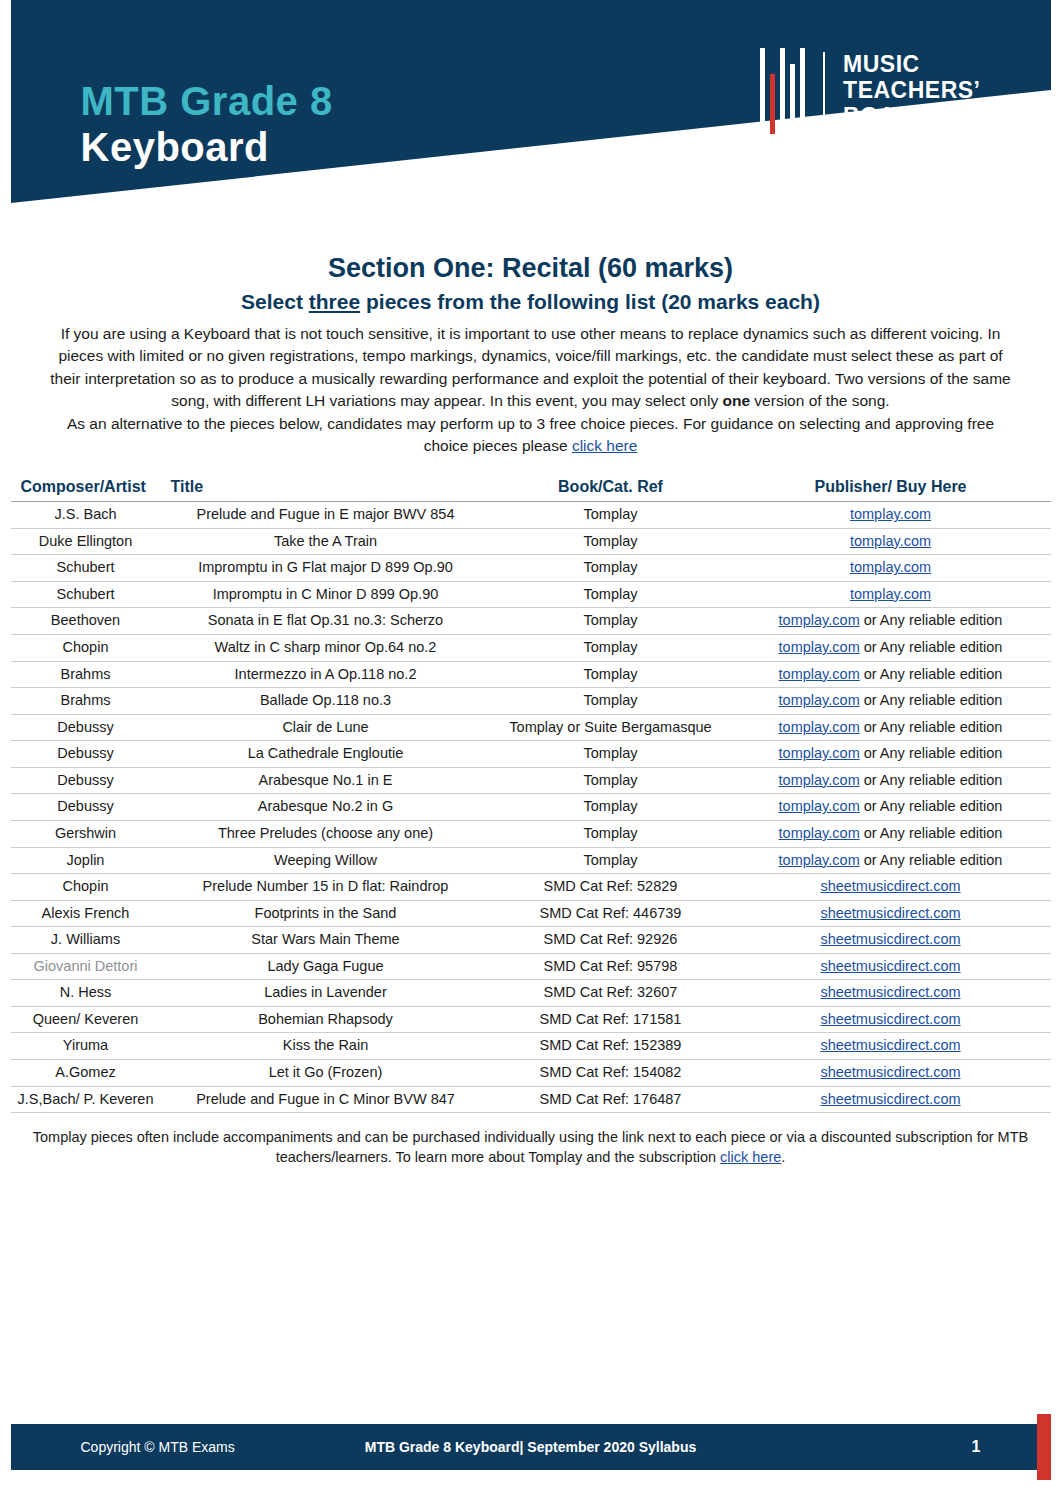MTB Grade 8Keyboard
Music
Teachers’
Board
Section One: Recital (60 marks)
Select three pieces from the following list (20 marks each)
If you are using a Keyboard that is not touch sensitive, it is important to use other means to replace dynamics such as different voicing. In pieces with limited or no given registrations, tempo markings, dynamics, voice/fill markings, etc. the candidate must select these as part of their interpretation so as to produce a musically rewarding performance and exploit the potential of their keyboard. Two versions of the same song, with different LH variations may appear. In this event, you may select only one version of the song.
As an alternative to the pieces below, candidates may perform up to 3 free choice pieces. For guidance on selecting and approving free choice pieces please click here
| Composer/Artist | Title | Book/Cat. Ref | Publisher/ Buy Here |
| --- | --- | --- | --- |
| J.S. Bach | Prelude and Fugue in E major BWV 854 | Tomplay | tomplay.com |
| Duke Ellington | Take the A Train | Tomplay | tomplay.com |
| Schubert | Impromptu in G Flat major D 899 Op.90 | Tomplay | tomplay.com |
| Schubert | Impromptu in C Minor D 899 Op.90 | Tomplay | tomplay.com |
| Beethoven | Sonata in E flat Op.31 no.3: Scherzo | Tomplay | tomplay.com or Any reliable edition |
| Chopin | Waltz in C sharp minor Op.64 no.2 | Tomplay | tomplay.com or Any reliable edition |
| Brahms | Intermezzo in A Op.118 no.2 | Tomplay | tomplay.com or Any reliable edition |
| Brahms | Ballade Op.118 no.3 | Tomplay | tomplay.com or Any reliable edition |
| Debussy | Clair de Lune | Tomplay or Suite Bergamasque | tomplay.com or Any reliable edition |
| Debussy | La Cathedrale Engloutie | Tomplay | tomplay.com or Any reliable edition |
| Debussy | Arabesque No.1 in E | Tomplay | tomplay.com or Any reliable edition |
| Debussy | Arabesque No.2 in G | Tomplay | tomplay.com or Any reliable edition |
| Gershwin | Three Preludes (choose any one) | Tomplay | tomplay.com or Any reliable edition |
| Joplin | Weeping Willow | Tomplay | tomplay.com or Any reliable edition |
| Chopin | Prelude Number 15 in D flat: Raindrop | SMD Cat Ref: 52829 | sheetmusicdirect.com |
| Alexis French | Footprints in the Sand | SMD Cat Ref: 446739 | sheetmusicdirect.com |
| J. Williams | Star Wars Main Theme | SMD Cat Ref: 92926 | sheetmusicdirect.com |
| Giovanni Dettori | Lady Gaga Fugue | SMD Cat Ref: 95798 | sheetmusicdirect.com |
| N. Hess | Ladies in Lavender | SMD Cat Ref: 32607 | sheetmusicdirect.com |
| Queen/ Keveren | Bohemian Rhapsody | SMD Cat Ref: 171581 | sheetmusicdirect.com |
| Yiruma | Kiss the Rain | SMD Cat Ref: 152389 | sheetmusicdirect.com |
| A.Gomez | Let it Go (Frozen) | SMD Cat Ref: 154082 | sheetmusicdirect.com |
| J.S,Bach/ P. Keveren | Prelude and Fugue in C Minor BVW 847 | SMD Cat Ref: 176487 | sheetmusicdirect.com |
Tomplay pieces often include accompaniments and can be purchased individually using the link next to each piece or via a discounted subscription for MTB teachers/learners. To learn more about Tomplay and the subscription click here.
Copyright © MTB Exams
MTB Grade 8 Keyboard| September 2020 Syllabus
1